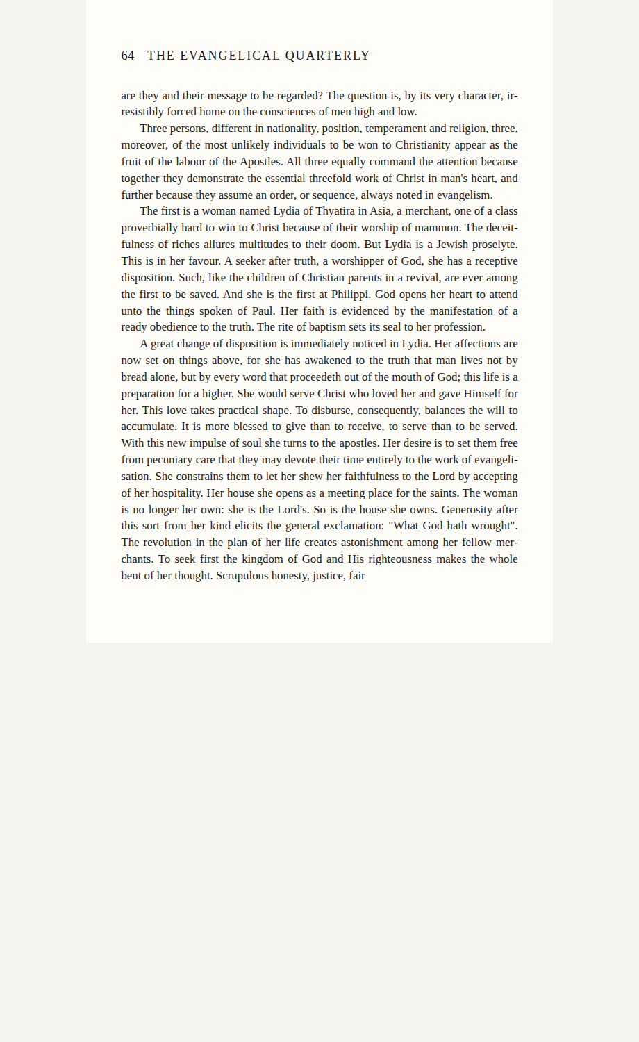64
The Evangelical Quarterly
are they and their message to be regarded? The question is, by its very character, irresistibly forced home on the consciences of men high and low.
Three persons, different in nationality, position, temperament and religion, three, moreover, of the most unlikely individuals to be won to Christianity appear as the fruit of the labour of the Apostles. All three equally command the attention because together they demonstrate the essential threefold work of Christ in man's heart, and further because they assume an order, or sequence, always noted in evangelism.
The first is a woman named Lydia of Thyatira in Asia, a merchant, one of a class proverbially hard to win to Christ because of their worship of mammon. The deceitfulness of riches allures multitudes to their doom. But Lydia is a Jewish proselyte. This is in her favour. A seeker after truth, a worshipper of God, she has a receptive disposition. Such, like the children of Christian parents in a revival, are ever among the first to be saved. And she is the first at Philippi. God opens her heart to attend unto the things spoken of Paul. Her faith is evidenced by the manifestation of a ready obedience to the truth. The rite of baptism sets its seal to her profession.
A great change of disposition is immediately noticed in Lydia. Her affections are now set on things above, for she has awakened to the truth that man lives not by bread alone, but by every word that proceedeth out of the mouth of God; this life is a preparation for a higher. She would serve Christ who loved her and gave Himself for her. This love takes practical shape. To disburse, consequently, balances the will to accumulate. It is more blessed to give than to receive, to serve than to be served. With this new impulse of soul she turns to the apostles. Her desire is to set them free from pecuniary care that they may devote their time entirely to the work of evangelisation. She constrains them to let her shew her faithfulness to the Lord by accepting of her hospitality. Her house she opens as a meeting place for the saints. The woman is no longer her own: she is the Lord's. So is the house she owns. Generosity after this sort from her kind elicits the general exclamation: "What God hath wrought". The revolution in the plan of her life creates astonishment among her fellow merchants. To seek first the kingdom of God and His righteousness makes the whole bent of her thought. Scrupulous honesty, justice, fair